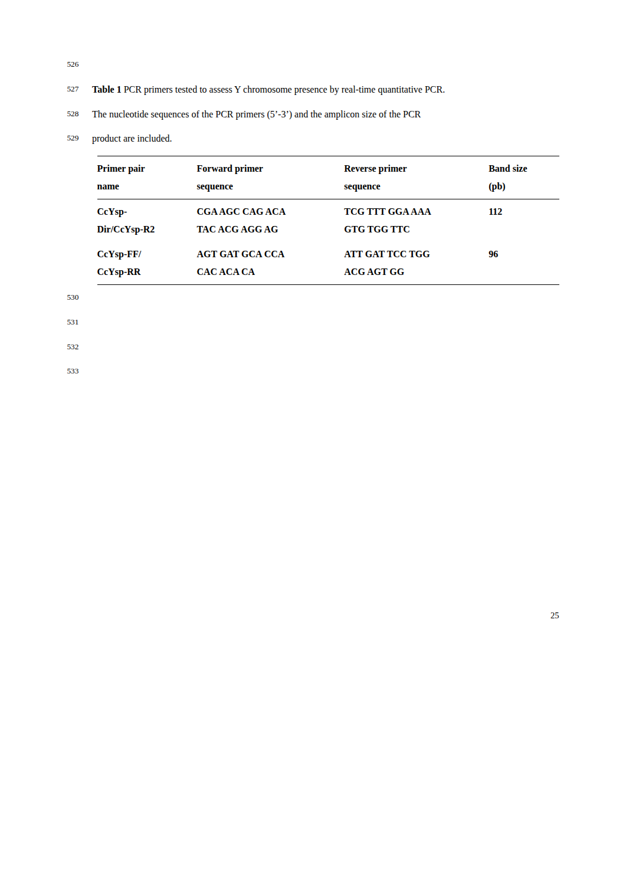526
527
Table 1 PCR primers tested to assess Y chromosome presence by real-time quantitative PCR.
528
The nucleotide sequences of the PCR primers (5’-3’) and the amplicon size of the PCR
529
product are included.
| Primer pair name | Forward primer sequence | Reverse primer sequence | Band size (pb) |
| --- | --- | --- | --- |
| CcYsp- Dir/CcYsp-R2 | CGA AGC CAG ACA TAC ACG AGG AG | TCG TTT GGA AAA GTG TGG TTC | 112 |
| CcYsp-FF/ CcYsp-RR | AGT GAT GCA CCA CAC ACA CA | ATT GAT TCC TGG ACG AGT GG | 96 |
530
531
532
533
25